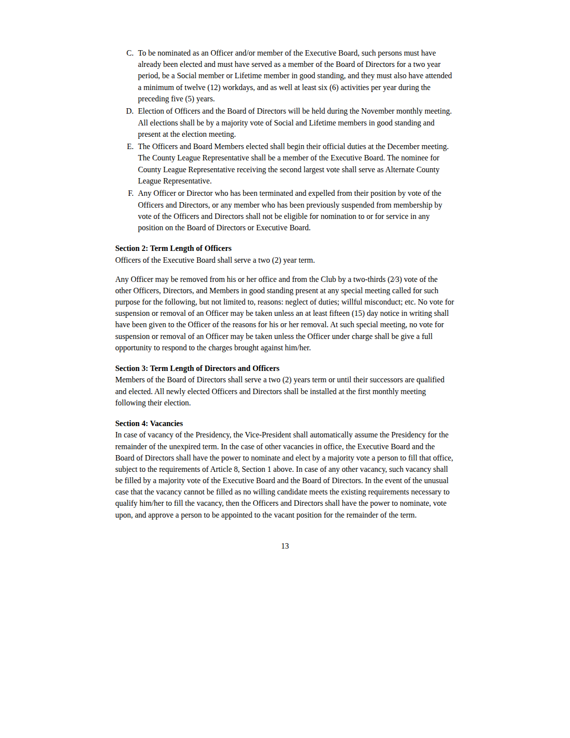To be nominated as an Officer and/or member of the Executive Board, such persons must have already been elected and must have served as a member of the Board of Directors for a two year period, be a Social member or Lifetime member in good standing, and they must also have attended a minimum of twelve (12) workdays, and as well at least six (6) activities per year during the preceding five (5) years.
Election of Officers and the Board of Directors will be held during the November monthly meeting. All elections shall be by a majority vote of Social and Lifetime members in good standing and present at the election meeting.
The Officers and Board Members elected shall begin their official duties at the December meeting. The County League Representative shall be a member of the Executive Board. The nominee for County League Representative receiving the second largest vote shall serve as Alternate County League Representative.
Any Officer or Director who has been terminated and expelled from their position by vote of the Officers and Directors, or any member who has been previously suspended from membership by vote of the Officers and Directors shall not be eligible for nomination to or for service in any position on the Board of Directors or Executive Board.
Section 2: Term Length of Officers
Officers of the Executive Board shall serve a two (2) year term.
Any Officer may be removed from his or her office and from the Club by a two-thirds (2⁄3) vote of the other Officers, Directors, and Members in good standing present at any special meeting called for such purpose for the following, but not limited to, reasons: neglect of duties; willful misconduct; etc. No vote for suspension or removal of an Officer may be taken unless an at least fifteen (15) day notice in writing shall have been given to the Officer of the reasons for his or her removal. At such special meeting, no vote for suspension or removal of an Officer may be taken unless the Officer under charge shall be give a full opportunity to respond to the charges brought against him/her.
Section 3: Term Length of Directors and Officers
Members of the Board of Directors shall serve a two (2) years term or until their successors are qualified and elected. All newly elected Officers and Directors shall be installed at the first monthly meeting following their election.
Section 4: Vacancies
In case of vacancy of the Presidency, the Vice-President shall automatically assume the Presidency for the remainder of the unexpired term. In the case of other vacancies in office, the Executive Board and the Board of Directors shall have the power to nominate and elect by a majority vote a person to fill that office, subject to the requirements of Article 8, Section 1 above. In case of any other vacancy, such vacancy shall be filled by a majority vote of the Executive Board and the Board of Directors. In the event of the unusual case that the vacancy cannot be filled as no willing candidate meets the existing requirements necessary to qualify him/her to fill the vacancy, then the Officers and Directors shall have the power to nominate, vote upon, and approve a person to be appointed to the vacant position for the remainder of the term.
13